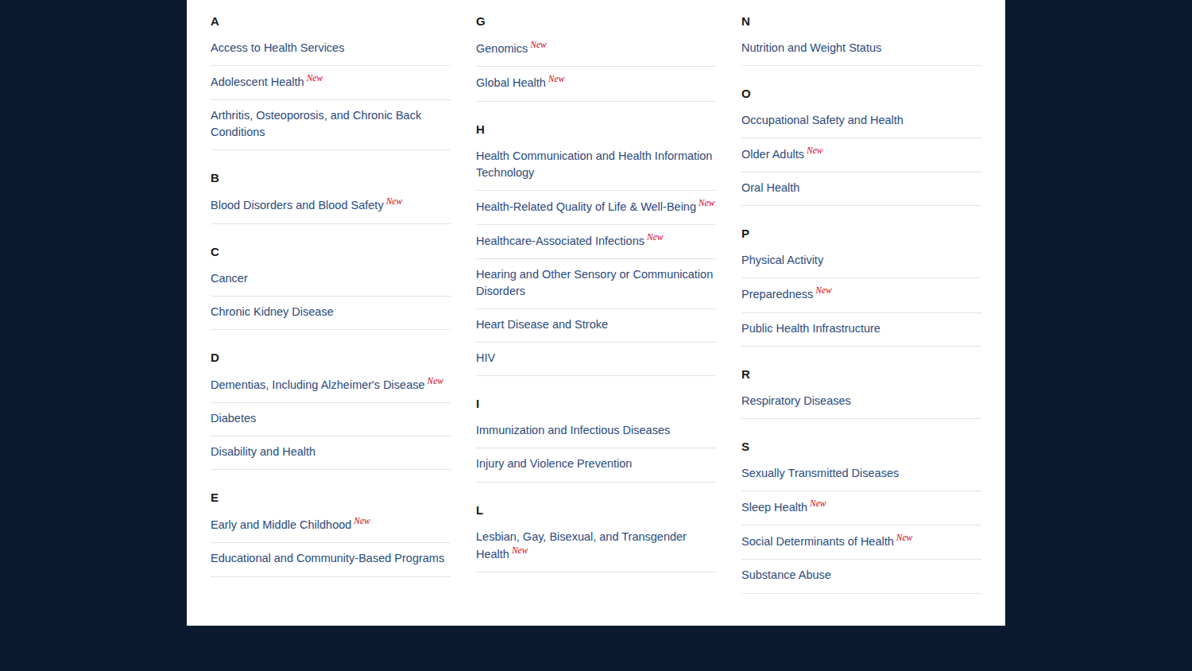A
Access to Health Services
Adolescent Health New
Arthritis, Osteoporosis, and Chronic Back Conditions
B
Blood Disorders and Blood Safety New
C
Cancer
Chronic Kidney Disease
D
Dementias, Including Alzheimer's Disease New
Diabetes
Disability and Health
E
Early and Middle Childhood New
Educational and Community-Based Programs
G
Genomics New
Global Health New
H
Health Communication and Health Information Technology
Health-Related Quality of Life & Well-Being New
Healthcare-Associated Infections New
Hearing and Other Sensory or Communication Disorders
Heart Disease and Stroke
HIV
I
Immunization and Infectious Diseases
Injury and Violence Prevention
L
Lesbian, Gay, Bisexual, and Transgender Health New
N
Nutrition and Weight Status
O
Occupational Safety and Health
Older Adults New
Oral Health
P
Physical Activity
Preparedness New
Public Health Infrastructure
R
Respiratory Diseases
S
Sexually Transmitted Diseases
Sleep Health New
Social Determinants of Health New
Substance Abuse